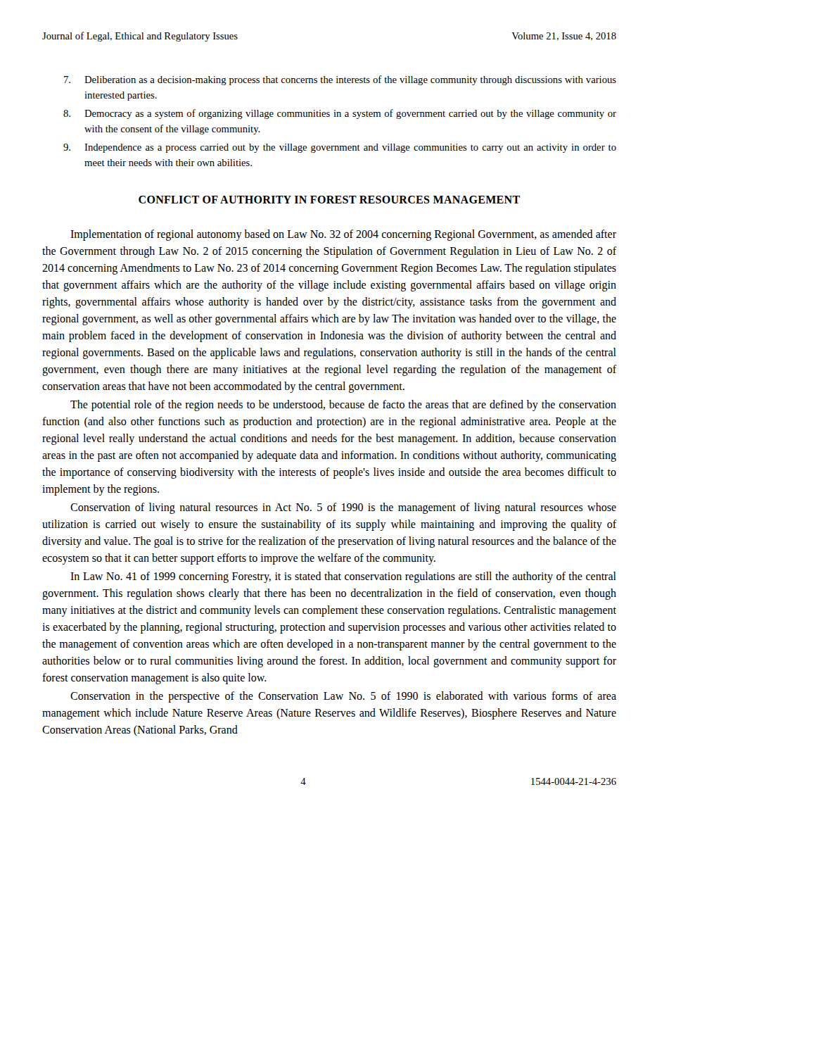Journal of Legal, Ethical and Regulatory Issues Volume 21, Issue 4, 2018
Deliberation as a decision-making process that concerns the interests of the village community through discussions with various interested parties.
Democracy as a system of organizing village communities in a system of government carried out by the village community or with the consent of the village community.
Independence as a process carried out by the village government and village communities to carry out an activity in order to meet their needs with their own abilities.
CONFLICT OF AUTHORITY IN FOREST RESOURCES MANAGEMENT
Implementation of regional autonomy based on Law No. 32 of 2004 concerning Regional Government, as amended after the Government through Law No. 2 of 2015 concerning the Stipulation of Government Regulation in Lieu of Law No. 2 of 2014 concerning Amendments to Law No. 23 of 2014 concerning Government Region Becomes Law. The regulation stipulates that government affairs which are the authority of the village include existing governmental affairs based on village origin rights, governmental affairs whose authority is handed over by the district/city, assistance tasks from the government and regional government, as well as other governmental affairs which are by law The invitation was handed over to the village, the main problem faced in the development of conservation in Indonesia was the division of authority between the central and regional governments. Based on the applicable laws and regulations, conservation authority is still in the hands of the central government, even though there are many initiatives at the regional level regarding the regulation of the management of conservation areas that have not been accommodated by the central government.
The potential role of the region needs to be understood, because de facto the areas that are defined by the conservation function (and also other functions such as production and protection) are in the regional administrative area. People at the regional level really understand the actual conditions and needs for the best management. In addition, because conservation areas in the past are often not accompanied by adequate data and information. In conditions without authority, communicating the importance of conserving biodiversity with the interests of people's lives inside and outside the area becomes difficult to implement by the regions.
Conservation of living natural resources in Act No. 5 of 1990 is the management of living natural resources whose utilization is carried out wisely to ensure the sustainability of its supply while maintaining and improving the quality of diversity and value. The goal is to strive for the realization of the preservation of living natural resources and the balance of the ecosystem so that it can better support efforts to improve the welfare of the community.
In Law No. 41 of 1999 concerning Forestry, it is stated that conservation regulations are still the authority of the central government. This regulation shows clearly that there has been no decentralization in the field of conservation, even though many initiatives at the district and community levels can complement these conservation regulations. Centralistic management is exacerbated by the planning, regional structuring, protection and supervision processes and various other activities related to the management of convention areas which are often developed in a non-transparent manner by the central government to the authorities below or to rural communities living around the forest. In addition, local government and community support for forest conservation management is also quite low.
Conservation in the perspective of the Conservation Law No. 5 of 1990 is elaborated with various forms of area management which include Nature Reserve Areas (Nature Reserves and Wildlife Reserves), Biosphere Reserves and Nature Conservation Areas (National Parks, Grand
4 1544-0044-21-4-236